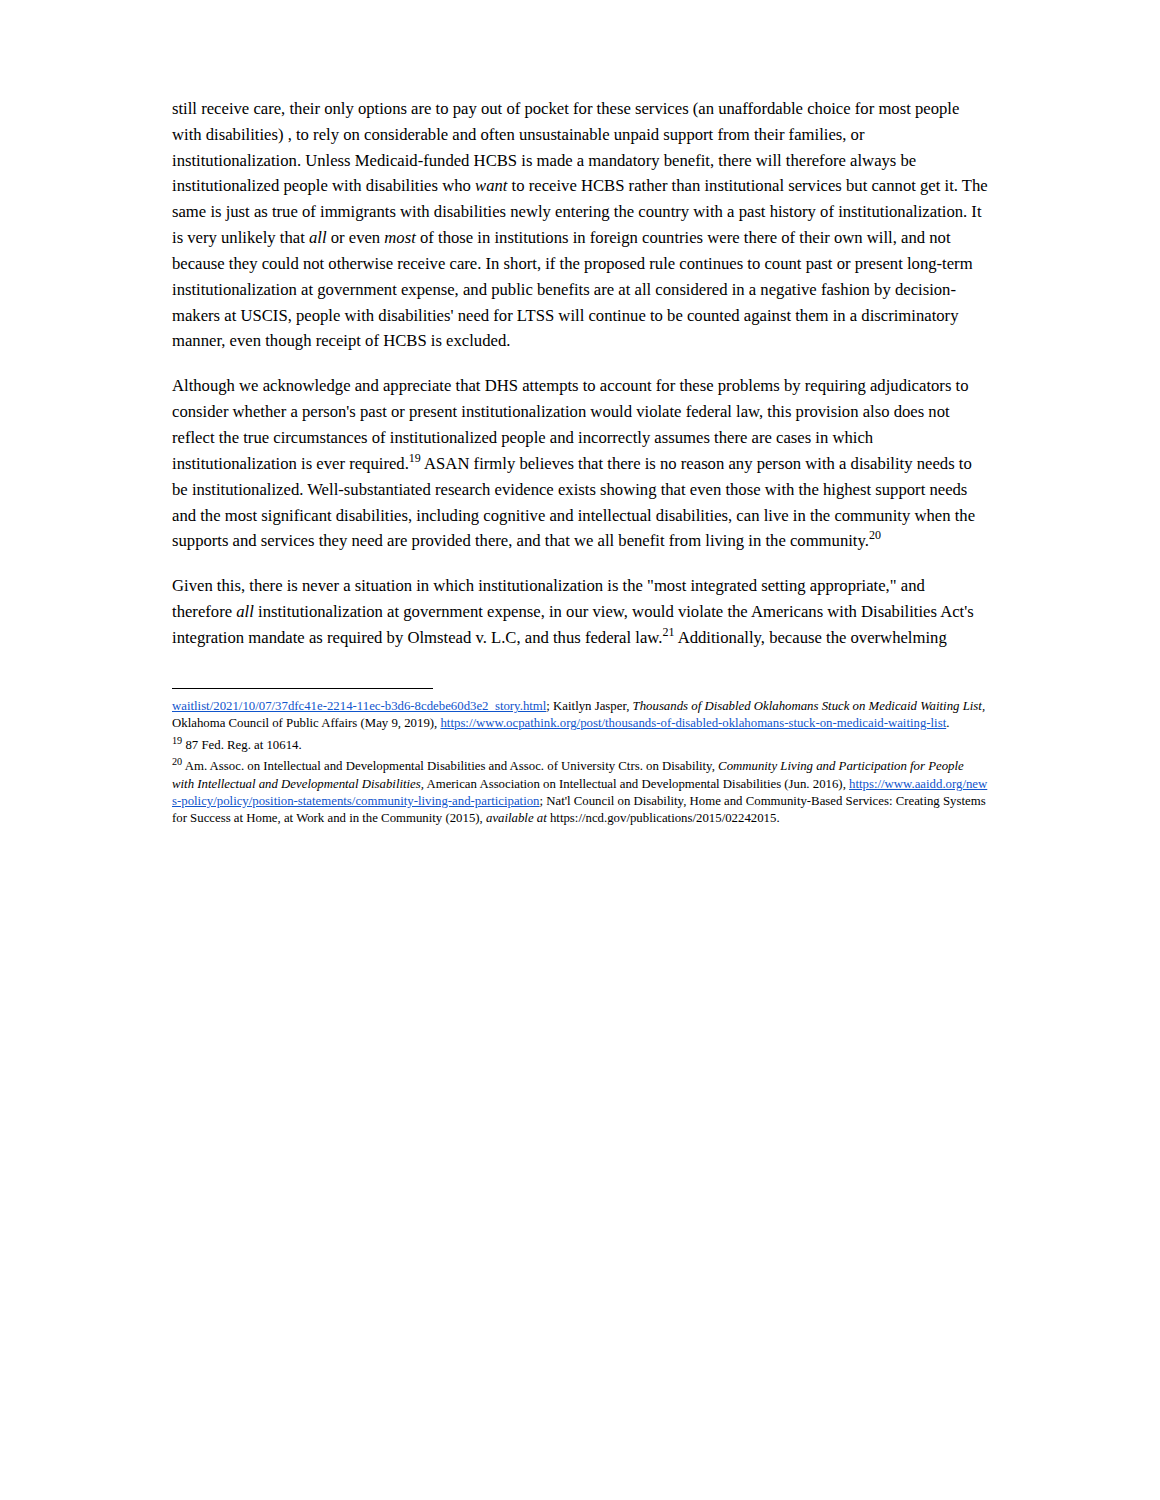still receive care, their only options are to pay out of pocket for these services (an unaffordable choice for most people with disabilities) , to rely on considerable and often unsustainable unpaid support from their families, or institutionalization. Unless Medicaid-funded HCBS is made a mandatory benefit, there will therefore always be institutionalized people with disabilities who want to receive HCBS rather than institutional services but cannot get it. The same is just as true of immigrants with disabilities newly entering the country with a past history of institutionalization. It is very unlikely that all or even most of those in institutions in foreign countries were there of their own will, and not because they could not otherwise receive care. In short, if the proposed rule continues to count past or present long-term institutionalization at government expense, and public benefits are at all considered in a negative fashion by decision-makers at USCIS, people with disabilities' need for LTSS will continue to be counted against them in a discriminatory manner, even though receipt of HCBS is excluded.
Although we acknowledge and appreciate that DHS attempts to account for these problems by requiring adjudicators to consider whether a person's past or present institutionalization would violate federal law, this provision also does not reflect the true circumstances of institutionalized people and incorrectly assumes there are cases in which institutionalization is ever required.19 ASAN firmly believes that there is no reason any person with a disability needs to be institutionalized. Well-substantiated research evidence exists showing that even those with the highest support needs and the most significant disabilities, including cognitive and intellectual disabilities, can live in the community when the supports and services they need are provided there, and that we all benefit from living in the community.20
Given this, there is never a situation in which institutionalization is the "most integrated setting appropriate," and therefore all institutionalization at government expense, in our view, would violate the Americans with Disabilities Act's integration mandate as required by Olmstead v. L.C, and thus federal law.21 Additionally, because the overwhelming
waitlist/2021/10/07/37dfc41e-2214-11ec-b3d6-8cdebe60d3e2_story.html; Kaitlyn Jasper, Thousands of Disabled Oklahomans Stuck on Medicaid Waiting List, Oklahoma Council of Public Affairs (May 9, 2019), https://www.ocpathink.org/post/thousands-of-disabled-oklahomans-stuck-on-medicaid-waiting-list.
19 87 Fed. Reg. at 10614.
20 Am. Assoc. on Intellectual and Developmental Disabilities and Assoc. of University Ctrs. on Disability, Community Living and Participation for People with Intellectual and Developmental Disabilities, American Association on Intellectual and Developmental Disabilities (Jun. 2016), https://www.aaidd.org/news-policy/policy/position-statements/community-living-and-participation; Nat'l Council on Disability, Home and Community-Based Services: Creating Systems for Success at Home, at Work and in the Community (2015), available at https://ncd.gov/publications/2015/02242015.